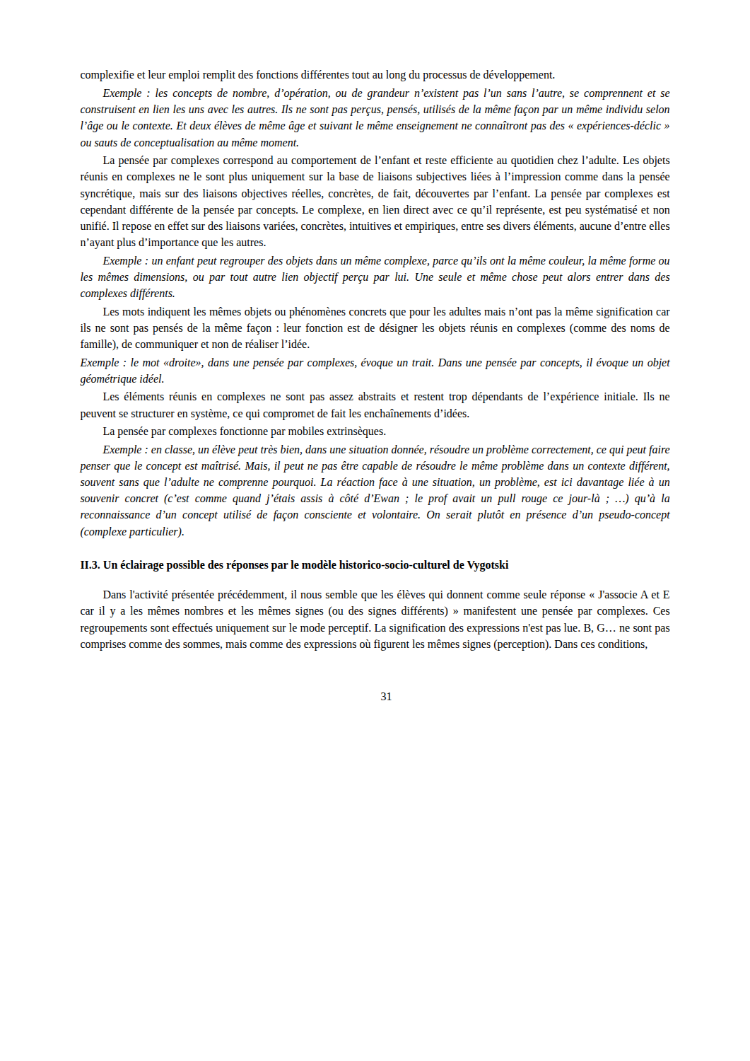complexifie et leur emploi remplit des fonctions différentes tout au long du processus de développement.
Exemple : les concepts de nombre, d’opération, ou de grandeur n’existent pas l’un sans l’autre, se comprennent et se construisent en lien les uns avec les autres. Ils ne sont pas perçus, pensés, utilisés de la même façon par un même individu selon l’âge ou le contexte. Et deux élèves de même âge et suivant le même enseignement ne connaîtront pas des « expériences-déclic » ou sauts de conceptualisation au même moment.
La pensée par complexes correspond au comportement de l’enfant et reste efficiente au quotidien chez l’adulte. Les objets réunis en complexes ne le sont plus uniquement sur la base de liaisons subjectives liées à l’impression comme dans la pensée syncrétique, mais sur des liaisons objectives réelles, concrètes, de fait, découvertes par l’enfant. La pensée par complexes est cependant différente de la pensée par concepts. Le complexe, en lien direct avec ce qu’il représente, est peu systématisé et non unifié. Il repose en effet sur des liaisons variées, concrètes, intuitives et empiriques, entre ses divers éléments, aucune d’entre elles n’ayant plus d’importance que les autres.
Exemple : un enfant peut regrouper des objets dans un même complexe, parce qu’ils ont la même couleur, la même forme ou les mêmes dimensions, ou par tout autre lien objectif perçu par lui. Une seule et même chose peut alors entrer dans des complexes différents.
Les mots indiquent les mêmes objets ou phénomènes concrets que pour les adultes mais n’ont pas la même signification car ils ne sont pas pensés de la même façon : leur fonction est de désigner les objets réunis en complexes (comme des noms de famille), de communiquer et non de réaliser l’idée.
Exemple : le mot «droite», dans une pensée par complexes, évoque un trait. Dans une pensée par concepts, il évoque un objet géométrique idéel.
Les éléments réunis en complexes ne sont pas assez abstraits et restent trop dépendants de l’expérience initiale. Ils ne peuvent se structurer en système, ce qui compromet de fait les enchaînements d’idées.
La pensée par complexes fonctionne par mobiles extrinsèques.
Exemple : en classe, un élève peut très bien, dans une situation donnée, résoudre un problème correctement, ce qui peut faire penser que le concept est maîtrisé. Mais, il peut ne pas être capable de résoudre le même problème dans un contexte différent, souvent sans que l’adulte ne comprenne pourquoi. La réaction face à une situation, un problème, est ici davantage liée à un souvenir concret (c’est comme quand j’étais assis à côté d’Ewan ; le prof avait un pull rouge ce jour-là ; …) qu’à la reconnaissance d’un concept utilisé de façon consciente et volontaire. On serait plutôt en présence d’un pseudo-concept (complexe particulier).
II.3. Un éclairage possible des réponses par le modèle historico-socio-culturel de Vygotski
Dans l'activité présentée précédemment, il nous semble que les élèves qui donnent comme seule réponse « J'associe A et E car il y a les mêmes nombres et les mêmes signes (ou des signes différents) » manifestent une pensée par complexes. Ces regroupements sont effectués uniquement sur le mode perceptif. La signification des expressions n'est pas lue. B, G… ne sont pas comprises comme des sommes, mais comme des expressions où figurent les mêmes signes (perception). Dans ces conditions,
31